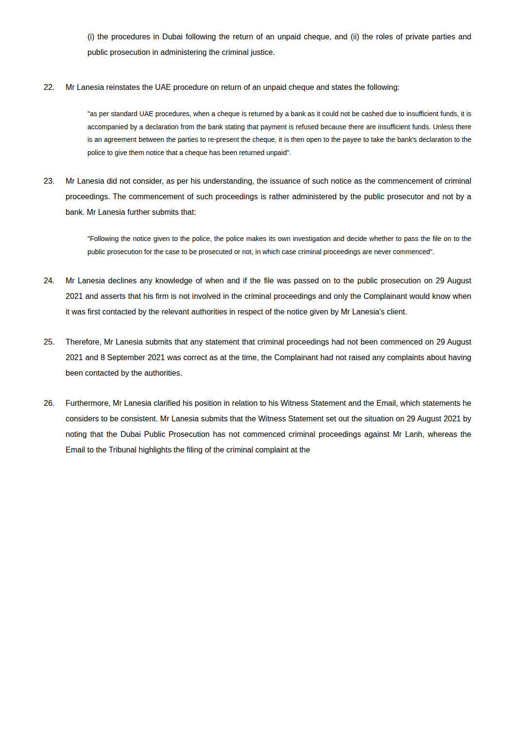(i) the procedures in Dubai following the return of an unpaid cheque, and (ii) the roles of private parties and public prosecution in administering the criminal justice.
Mr Lanesia reinstates the UAE procedure on return of an unpaid cheque and states the following:
"as per standard UAE procedures, when a cheque is returned by a bank as it could not be cashed due to insufficient funds, it is accompanied by a declaration from the bank stating that payment is refused because there are insufficient funds. Unless there is an agreement between the parties to re-present the cheque, it is then open to the payee to take the bank's declaration to the police to give them notice that a cheque has been returned unpaid".
Mr Lanesia did not consider, as per his understanding, the issuance of such notice as the commencement of criminal proceedings. The commencement of such proceedings is rather administered by the public prosecutor and not by a bank. Mr Lanesia further submits that:
"Following the notice given to the police, the police makes its own investigation and decide whether to pass the file on to the public prosecution for the case to be prosecuted or not, in which case criminal proceedings are never commenced".
Mr Lanesia declines any knowledge of when and if the file was passed on to the public prosecution on 29 August 2021 and asserts that his firm is not involved in the criminal proceedings and only the Complainant would know when it was first contacted by the relevant authorities in respect of the notice given by Mr Lanesia's client.
Therefore, Mr Lanesia submits that any statement that criminal proceedings had not been commenced on 29 August 2021 and 8 September 2021 was correct as at the time, the Complainant had not raised any complaints about having been contacted by the authorities.
Furthermore, Mr Lanesia clarified his position in relation to his Witness Statement and the Email, which statements he considers to be consistent. Mr Lanesia submits that the Witness Statement set out the situation on 29 August 2021 by noting that the Dubai Public Prosecution has not commenced criminal proceedings against Mr Lanh, whereas the Email to the Tribunal highlights the filing of the criminal complaint at the